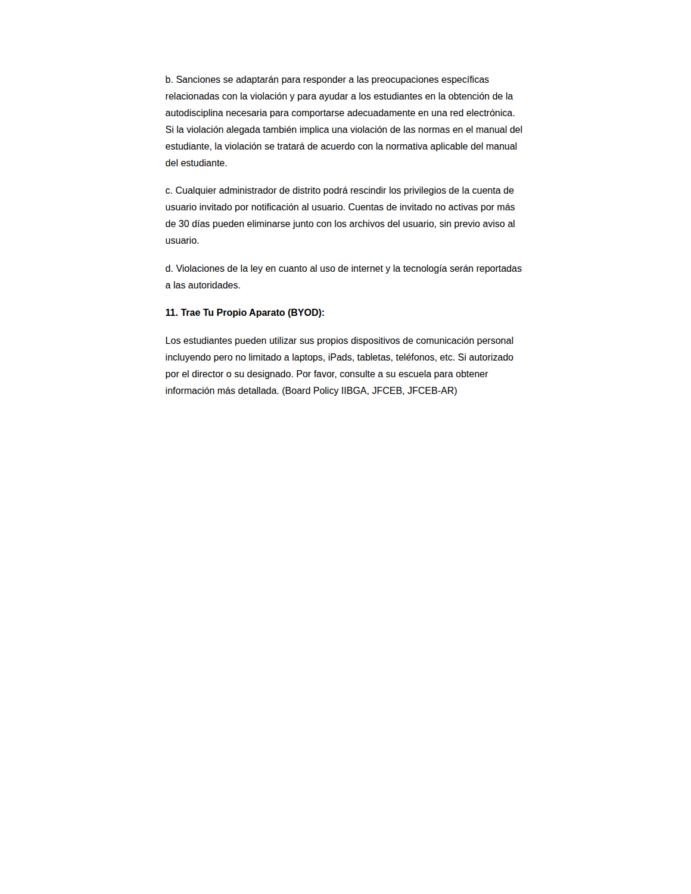b. Sanciones se adaptarán para responder a las preocupaciones específicas relacionadas con la violación y para ayudar a los estudiantes en la obtención de la autodisciplina necesaria para comportarse adecuadamente en una red electrónica. Si la violación alegada también implica una violación de las normas en el manual del estudiante, la violación se tratará de acuerdo con la normativa aplicable del manual del estudiante.
c. Cualquier administrador de distrito podrá rescindir los privilegios de la cuenta de usuario invitado por notificación al usuario. Cuentas de invitado no activas por más de 30 días pueden eliminarse junto con los archivos del usuario, sin previo aviso al usuario.
d. Violaciones de la ley en cuanto al uso de internet y la tecnología serán reportadas a las autoridades.
11. Trae Tu Propio Aparato (BYOD):
Los estudiantes pueden utilizar sus propios dispositivos de comunicación personal incluyendo pero no limitado a laptops, iPads, tabletas, teléfonos, etc. Si autorizado por el director o su designado. Por favor, consulte a su escuela para obtener información más detallada. (Board Policy IIBGA, JFCEB, JFCEB-AR)